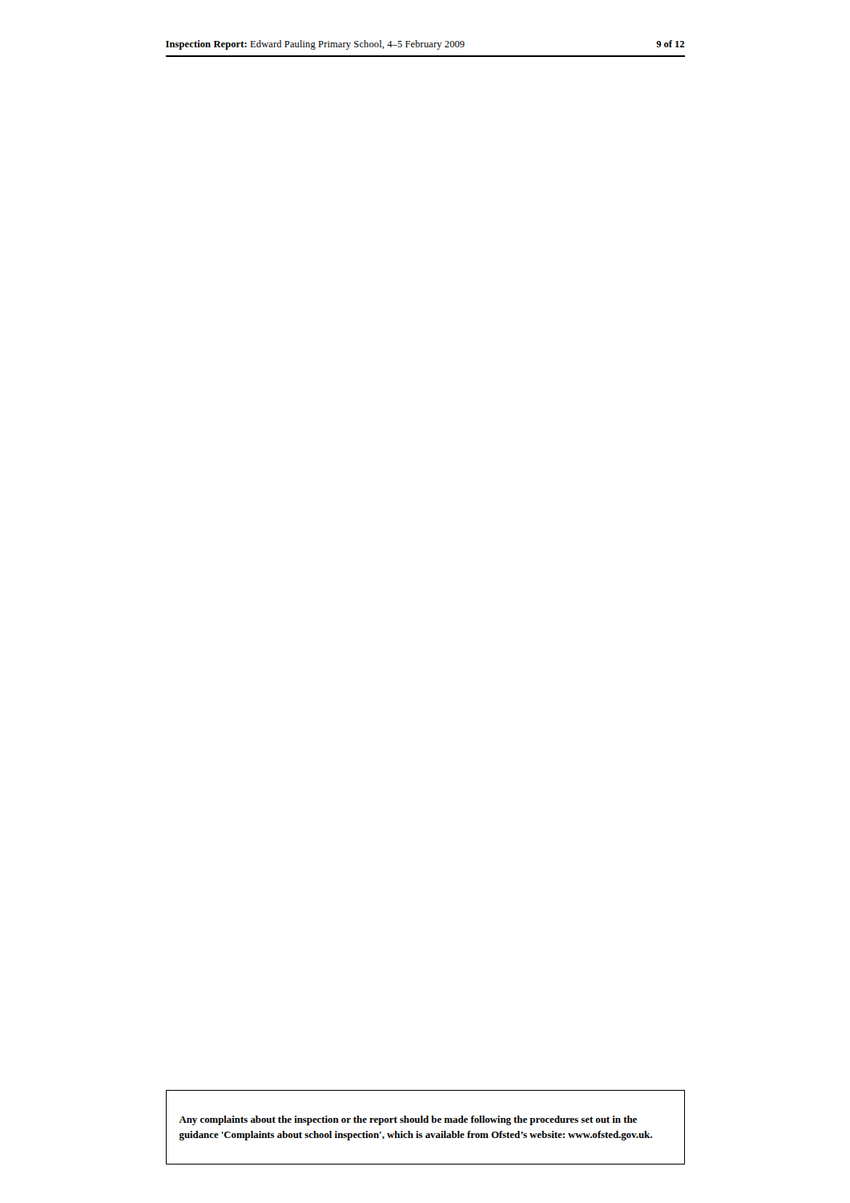Inspection Report: Edward Pauling Primary School, 4–5 February 2009
9 of 12
Any complaints about the inspection or the report should be made following the procedures set out in the guidance 'Complaints about school inspection', which is available from Ofsted’s website: www.ofsted.gov.uk.